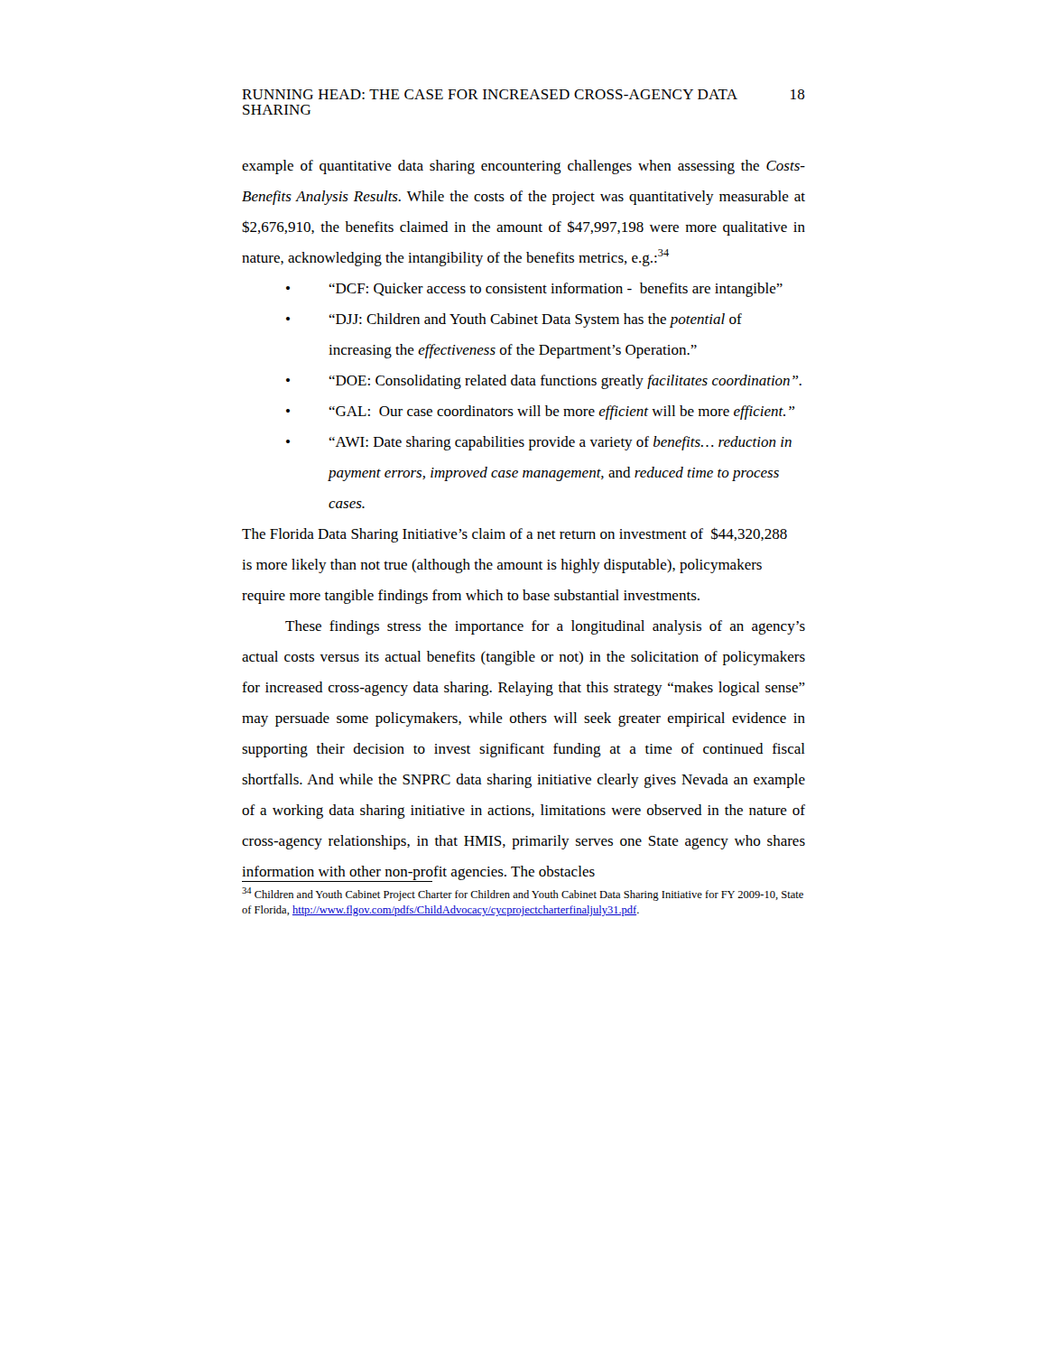Running Head: The Case for Increased Cross-Agency Data Sharing 18
example of quantitative data sharing encountering challenges when assessing the Costs-Benefits Analysis Results. While the costs of the project was quantitatively measurable at $2,676,910, the benefits claimed in the amount of $47,997,198 were more qualitative in nature, acknowledging the intangibility of the benefits metrics, e.g.:34
“DCF: Quicker access to consistent information - benefits are intangible”
“DJJ: Children and Youth Cabinet Data System has the potential of increasing the effectiveness of the Department’s Operation.”
“DOE: Consolidating related data functions greatly facilitates coordination”.
“GAL: Our case coordinators will be more efficient will be more efficient.”
“AWI: Date sharing capabilities provide a variety of benefits… reduction in payment errors, improved case management, and reduced time to process cases.
The Florida Data Sharing Initiative’s claim of a net return on investment of $44,320,288
is more likely than not true (although the amount is highly disputable), policymakers
require more tangible findings from which to base substantial investments.
These findings stress the importance for a longitudinal analysis of an agency’s actual costs versus its actual benefits (tangible or not) in the solicitation of policymakers for increased cross-agency data sharing. Relaying that this strategy “makes logical sense” may persuade some policymakers, while others will seek greater empirical evidence in supporting their decision to invest significant funding at a time of continued fiscal shortfalls. And while the SNPRC data sharing initiative clearly gives Nevada an example of a working data sharing initiative in actions, limitations were observed in the nature of cross-agency relationships, in that HMIS, primarily serves one State agency who shares information with other non-profit agencies. The obstacles
34 Children and Youth Cabinet Project Charter for Children and Youth Cabinet Data Sharing Initiative for FY 2009-10, State of Florida, http://www.flgov.com/pdfs/ChildAdvocacy/cycprojectcharterfinaljuly31.pdf.